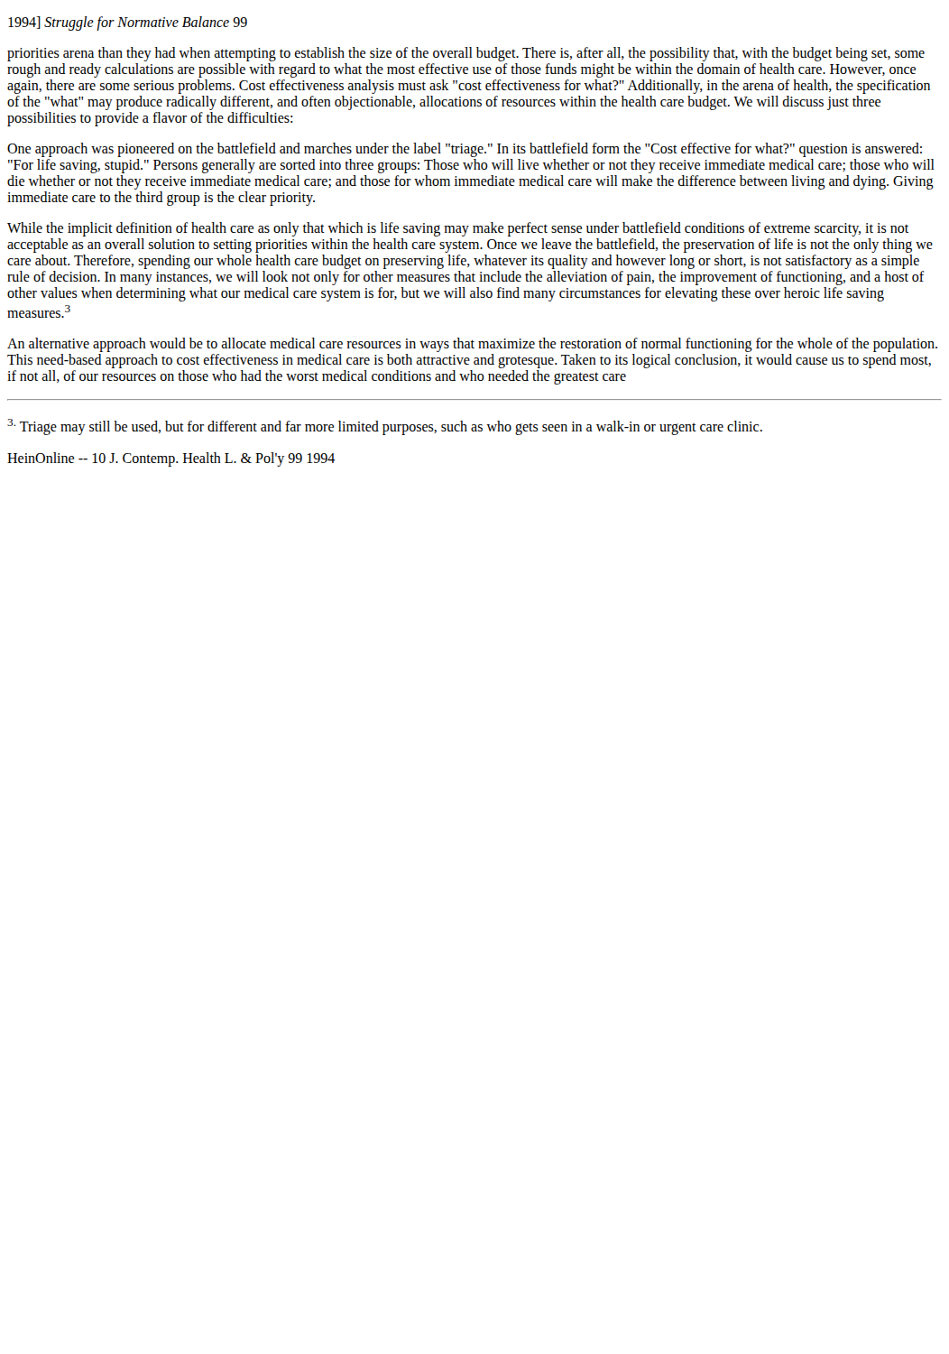1994] Struggle for Normative Balance 99
priorities arena than they had when attempting to establish the size of the overall budget. There is, after all, the possibility that, with the budget being set, some rough and ready calculations are possible with regard to what the most effective use of those funds might be within the domain of health care. However, once again, there are some serious problems. Cost effectiveness analysis must ask "cost effectiveness for what?" Additionally, in the arena of health, the specification of the "what" may produce radically different, and often objectionable, allocations of resources within the health care budget. We will discuss just three possibilities to provide a flavor of the difficulties:
One approach was pioneered on the battlefield and marches under the label "triage." In its battlefield form the "Cost effective for what?" question is answered: "For life saving, stupid." Persons generally are sorted into three groups: Those who will live whether or not they receive immediate medical care; those who will die whether or not they receive immediate medical care; and those for whom immediate medical care will make the difference between living and dying. Giving immediate care to the third group is the clear priority.
While the implicit definition of health care as only that which is life saving may make perfect sense under battlefield conditions of extreme scarcity, it is not acceptable as an overall solution to setting priorities within the health care system. Once we leave the battlefield, the preservation of life is not the only thing we care about. Therefore, spending our whole health care budget on preserving life, whatever its quality and however long or short, is not satisfactory as a simple rule of decision. In many instances, we will look not only for other measures that include the alleviation of pain, the improvement of functioning, and a host of other values when determining what our medical care system is for, but we will also find many circumstances for elevating these over heroic life saving measures.3
An alternative approach would be to allocate medical care resources in ways that maximize the restoration of normal functioning for the whole of the population. This need-based approach to cost effectiveness in medical care is both attractive and grotesque. Taken to its logical conclusion, it would cause us to spend most, if not all, of our resources on those who had the worst medical conditions and who needed the greatest care
3. Triage may still be used, but for different and far more limited purposes, such as who gets seen in a walk-in or urgent care clinic.
HeinOnline -- 10 J. Contemp. Health L. & Pol'y 99 1994